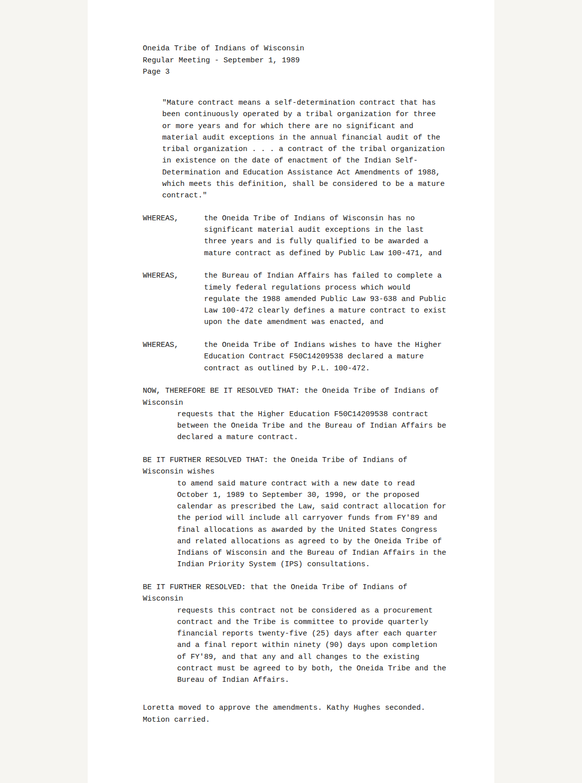Oneida Tribe of Indians of Wisconsin Regular Meeting - September 1, 1989 Page 3
"Mature contract means a self-determination contract that has been continuously operated by a tribal organization for three or more years and for which there are no significant and material audit exceptions in the annual financial audit of the tribal organization . . . a contract of the tribal organization in existence on the date of enactment of the Indian Self-Determination and Education Assistance Act Amendments of 1988, which meets this definition, shall be considered to be a mature contract."
WHEREAS,
the Oneida Tribe of Indians of Wisconsin has no significant material audit exceptions in the last three years and is fully qualified to be awarded a mature contract as defined by Public Law 100-471, and
WHEREAS,
the Bureau of Indian Affairs has failed to complete a timely federal regulations process which would regulate the 1988 amended Public Law 93-638 and Public Law 100-472 clearly defines a mature contract to exist upon the date amendment was enacted, and
WHEREAS,
the Oneida Tribe of Indians wishes to have the Higher Education Contract F50C14209538 declared a mature contract as outlined by P.L. 100-472.
NOW, THEREFORE BE IT RESOLVED THAT: the Oneida Tribe of Indians of Wisconsin
requests that the Higher Education F50C14209538 contract between the Oneida Tribe and the Bureau of Indian Affairs be declared a mature contract.
BE IT FURTHER RESOLVED THAT: the Oneida Tribe of Indians of Wisconsin wishes
to amend said mature contract with a new date to read October 1, 1989 to September 30, 1990, or the proposed calendar as prescribed the Law, said contract allocation for the period will include all carryover funds from FY'89 and final allocations as awarded by the United States Congress and related allocations as agreed to by the Oneida Tribe of Indians of Wisconsin and the Bureau of Indian Affairs in the Indian Priority System (IPS) consultations.
BE IT FURTHER RESOLVED: that the Oneida Tribe of Indians of Wisconsin
requests this contract not be considered as a procurement contract and the Tribe is committee to provide quarterly financial reports twenty-five (25) days after each quarter and a final report within ninety (90) days upon completion of FY'89, and that any and all changes to the existing contract must be agreed to by both, the Oneida Tribe and the Bureau of Indian Affairs.
Loretta moved to approve the amendments. Kathy Hughes seconded. Motion carried.